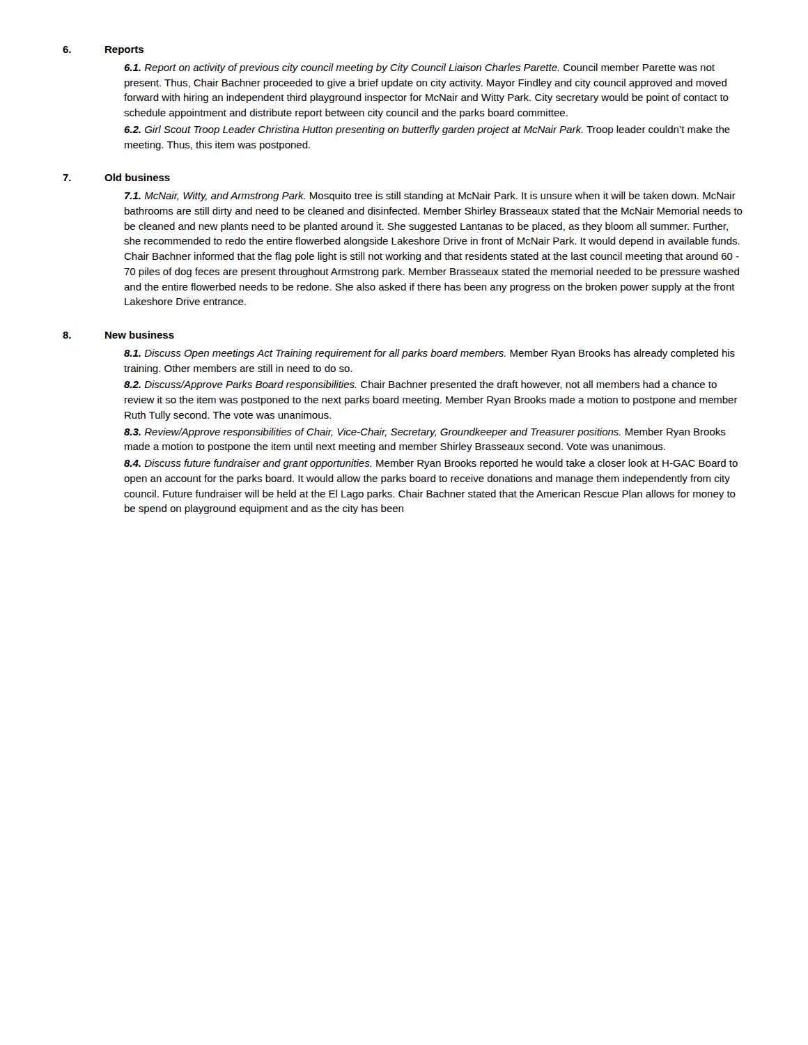6. Reports
6.1. Report on activity of previous city council meeting by City Council Liaison Charles Parette. Council member Parette was not present. Thus, Chair Bachner proceeded to give a brief update on city activity. Mayor Findley and city council approved and moved forward with hiring an independent third playground inspector for McNair and Witty Park. City secretary would be point of contact to schedule appointment and distribute report between city council and the parks board committee.
6.2. Girl Scout Troop Leader Christina Hutton presenting on butterfly garden project at McNair Park. Troop leader couldn’t make the meeting. Thus, this item was postponed.
7. Old business
7.1. McNair, Witty, and Armstrong Park. Mosquito tree is still standing at McNair Park. It is unsure when it will be taken down. McNair bathrooms are still dirty and need to be cleaned and disinfected. Member Shirley Brasseaux stated that the McNair Memorial needs to be cleaned and new plants need to be planted around it. She suggested Lantanas to be placed, as they bloom all summer. Further, she recommended to redo the entire flowerbed alongside Lakeshore Drive in front of McNair Park. It would depend in available funds. Chair Bachner informed that the flag pole light is still not working and that residents stated at the last council meeting that around 60 - 70 piles of dog feces are present throughout Armstrong park. Member Brasseaux stated the memorial needed to be pressure washed and the entire flowerbed needs to be redone. She also asked if there has been any progress on the broken power supply at the front Lakeshore Drive entrance.
8. New business
8.1. Discuss Open meetings Act Training requirement for all parks board members. Member Ryan Brooks has already completed his training. Other members are still in need to do so.
8.2. Discuss/Approve Parks Board responsibilities. Chair Bachner presented the draft however, not all members had a chance to review it so the item was postponed to the next parks board meeting. Member Ryan Brooks made a motion to postpone and member Ruth Tully second. The vote was unanimous.
8.3. Review/Approve responsibilities of Chair, Vice-Chair, Secretary, Groundkeeper and Treasurer positions. Member Ryan Brooks made a motion to postpone the item until next meeting and member Shirley Brasseaux second. Vote was unanimous.
8.4. Discuss future fundraiser and grant opportunities. Member Ryan Brooks reported he would take a closer look at H-GAC Board to open an account for the parks board. It would allow the parks board to receive donations and manage them independently from city council. Future fundraiser will be held at the El Lago parks. Chair Bachner stated that the American Rescue Plan allows for money to be spend on playground equipment and as the city has been